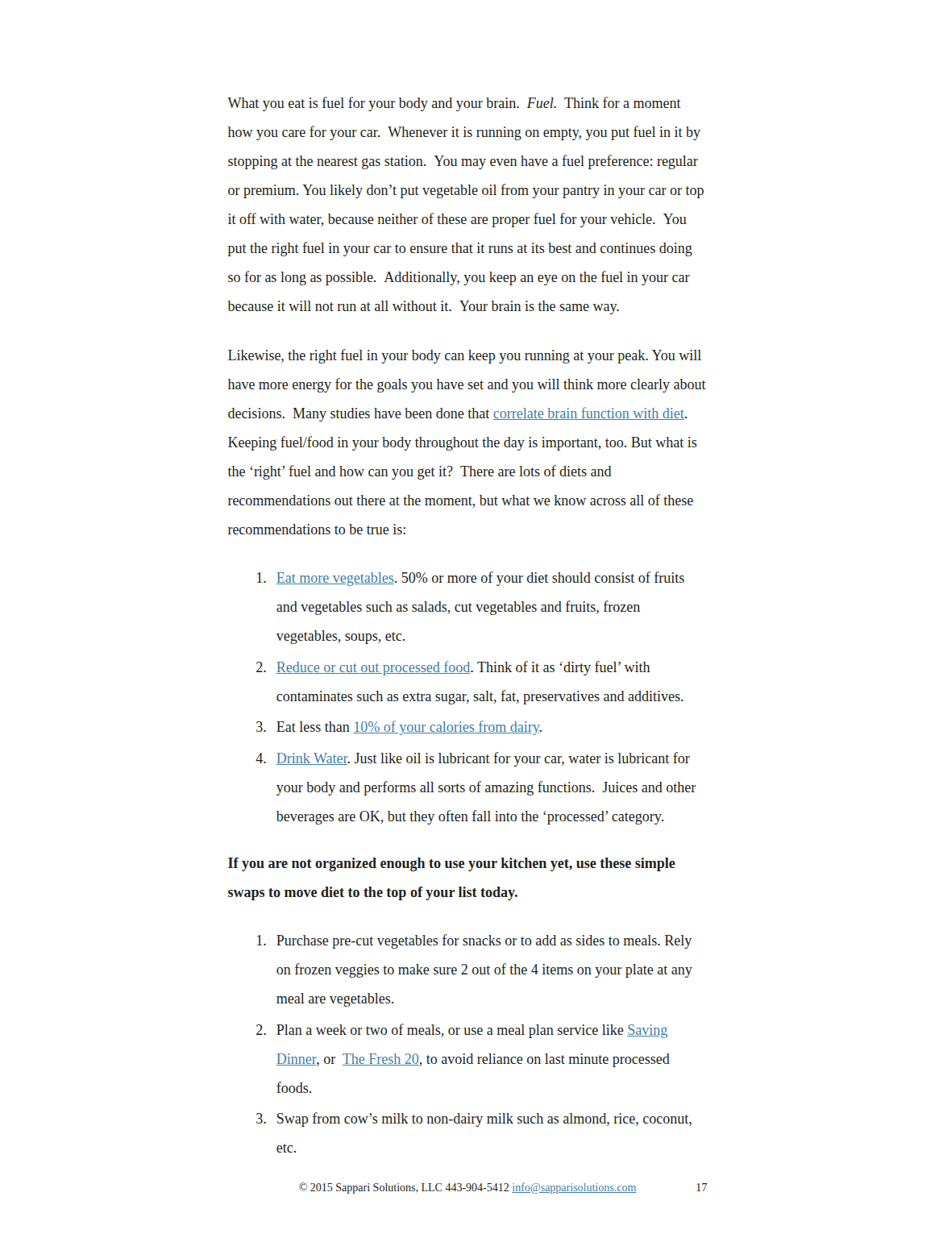What you eat is fuel for your body and your brain. Fuel. Think for a moment how you care for your car. Whenever it is running on empty, you put fuel in it by stopping at the nearest gas station. You may even have a fuel preference: regular or premium. You likely don’t put vegetable oil from your pantry in your car or top it off with water, because neither of these are proper fuel for your vehicle. You put the right fuel in your car to ensure that it runs at its best and continues doing so for as long as possible. Additionally, you keep an eye on the fuel in your car because it will not run at all without it. Your brain is the same way.
Likewise, the right fuel in your body can keep you running at your peak. You will have more energy for the goals you have set and you will think more clearly about decisions. Many studies have been done that correlate brain function with diet. Keeping fuel/food in your body throughout the day is important, too. But what is the ‘right’ fuel and how can you get it? There are lots of diets and recommendations out there at the moment, but what we know across all of these recommendations to be true is:
Eat more vegetables. 50% or more of your diet should consist of fruits and vegetables such as salads, cut vegetables and fruits, frozen vegetables, soups, etc.
Reduce or cut out processed food. Think of it as ‘dirty fuel’ with contaminates such as extra sugar, salt, fat, preservatives and additives.
Eat less than 10% of your calories from dairy.
Drink Water. Just like oil is lubricant for your car, water is lubricant for your body and performs all sorts of amazing functions. Juices and other beverages are OK, but they often fall into the ‘processed’ category.
If you are not organized enough to use your kitchen yet, use these simple swaps to move diet to the top of your list today.
Purchase pre-cut vegetables for snacks or to add as sides to meals. Rely on frozen veggies to make sure 2 out of the 4 items on your plate at any meal are vegetables.
Plan a week or two of meals, or use a meal plan service like Saving Dinner, or The Fresh 20, to avoid reliance on last minute processed foods.
Swap from cow’s milk to non-dairy milk such as almond, rice, coconut, etc.
© 2015 Sappari Solutions, LLC 443-904-5412 info@sapparisolutions.com
17